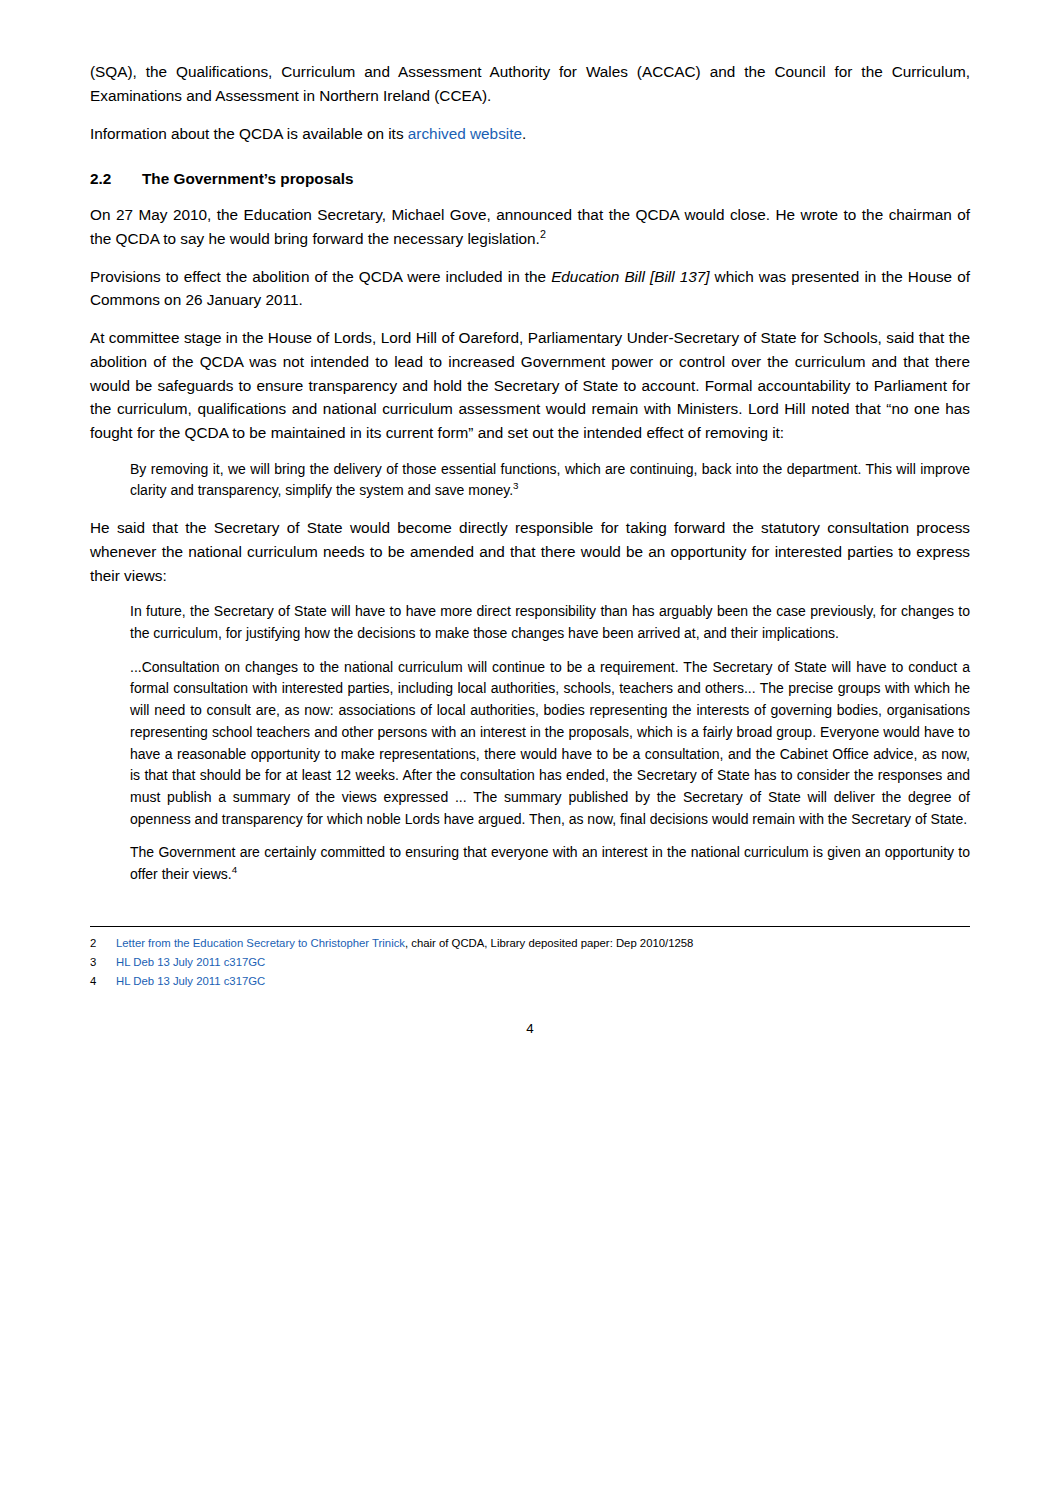(SQA), the Qualifications, Curriculum and Assessment Authority for Wales (ACCAC) and the Council for the Curriculum, Examinations and Assessment in Northern Ireland (CCEA).
Information about the QCDA is available on its archived website.
2.2 The Government’s proposals
On 27 May 2010, the Education Secretary, Michael Gove, announced that the QCDA would close. He wrote to the chairman of the QCDA to say he would bring forward the necessary legislation.2
Provisions to effect the abolition of the QCDA were included in the Education Bill [Bill 137] which was presented in the House of Commons on 26 January 2011.
At committee stage in the House of Lords, Lord Hill of Oareford, Parliamentary Under-Secretary of State for Schools, said that the abolition of the QCDA was not intended to lead to increased Government power or control over the curriculum and that there would be safeguards to ensure transparency and hold the Secretary of State to account. Formal accountability to Parliament for the curriculum, qualifications and national curriculum assessment would remain with Ministers. Lord Hill noted that “no one has fought for the QCDA to be maintained in its current form” and set out the intended effect of removing it:
By removing it, we will bring the delivery of those essential functions, which are continuing, back into the department. This will improve clarity and transparency, simplify the system and save money.3
He said that the Secretary of State would become directly responsible for taking forward the statutory consultation process whenever the national curriculum needs to be amended and that there would be an opportunity for interested parties to express their views:
In future, the Secretary of State will have to have more direct responsibility than has arguably been the case previously, for changes to the curriculum, for justifying how the decisions to make those changes have been arrived at, and their implications.
...Consultation on changes to the national curriculum will continue to be a requirement. The Secretary of State will have to conduct a formal consultation with interested parties, including local authorities, schools, teachers and others... The precise groups with which he will need to consult are, as now: associations of local authorities, bodies representing the interests of governing bodies, organisations representing school teachers and other persons with an interest in the proposals, which is a fairly broad group. Everyone would have to have a reasonable opportunity to make representations, there would have to be a consultation, and the Cabinet Office advice, as now, is that that should be for at least 12 weeks. After the consultation has ended, the Secretary of State has to consider the responses and must publish a summary of the views expressed ... The summary published by the Secretary of State will deliver the degree of openness and transparency for which noble Lords have argued. Then, as now, final decisions would remain with the Secretary of State.
The Government are certainly committed to ensuring that everyone with an interest in the national curriculum is given an opportunity to offer their views.4
| 2 | Letter from the Education Secretary to Christopher Trinick , chair of QCDA, Library deposited paper: Dep 2010/1258 |
| 3 | HL Deb 13 July 2011 c317GC |
| 4 | HL Deb 13 July 2011 c317GC |
4